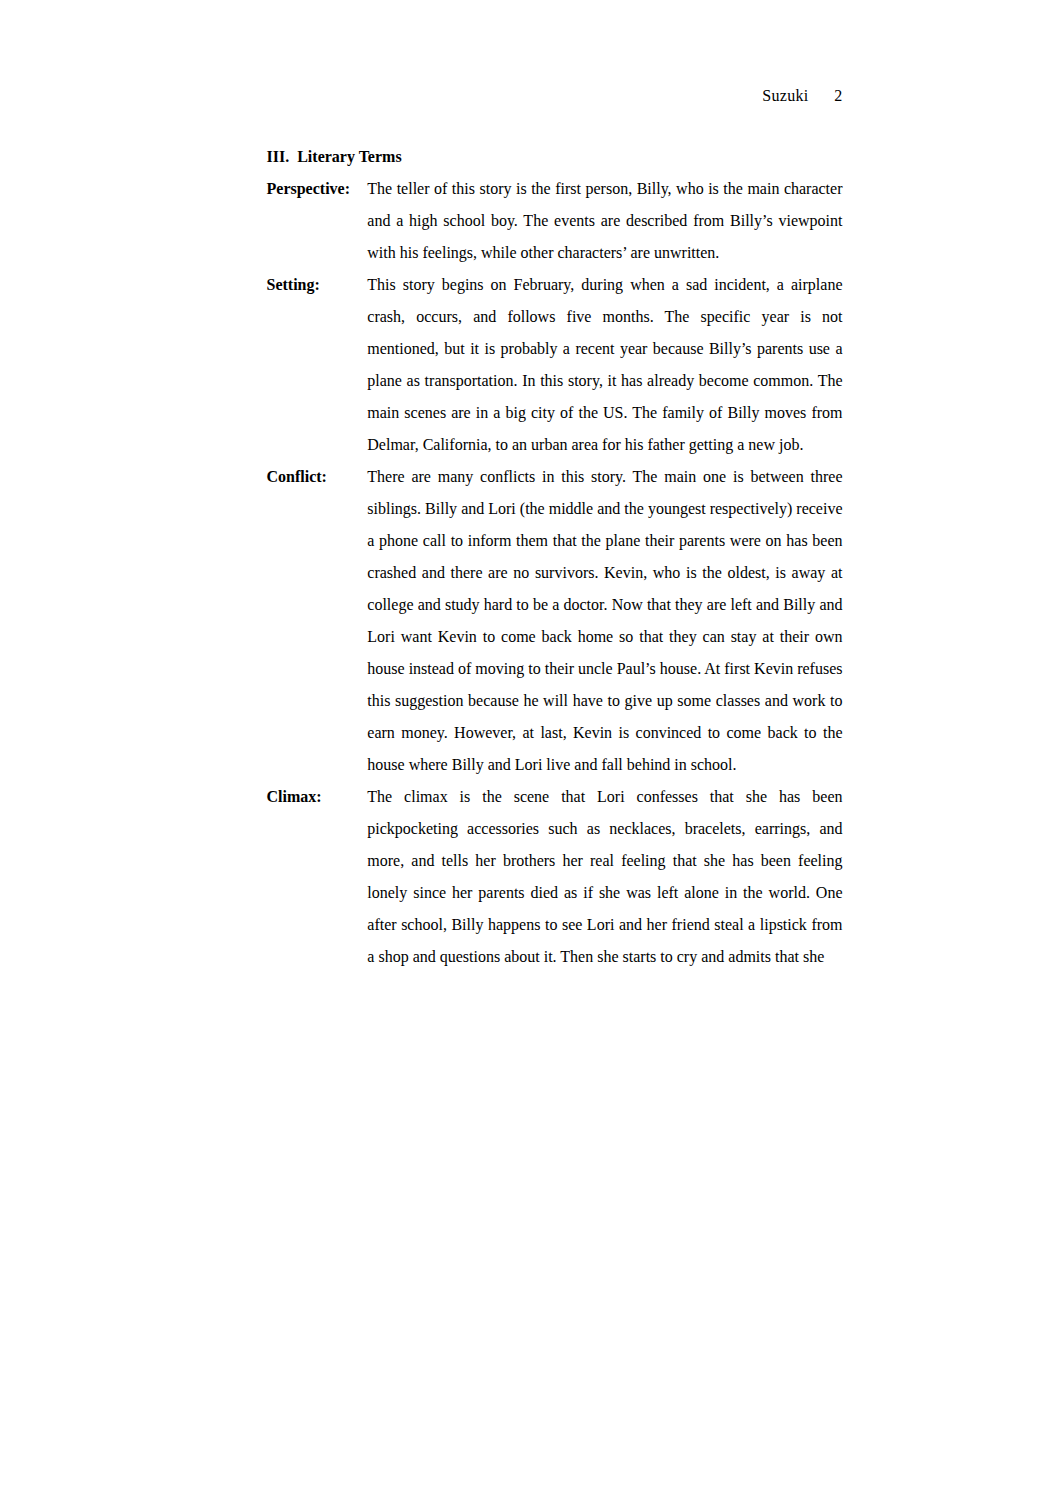Suzuki2
III. Literary Terms
Perspective:
The teller of this story is the first person, Billy, who is the main character and a high school boy. The events are described from Billy’s viewpoint with his feelings, while other characters’ are unwritten.
Setting:
This story begins on February, during when a sad incident, a airplane crash, occurs, and follows five months. The specific year is not mentioned, but it is probably a recent year because Billy’s parents use a plane as transportation. In this story, it has already become common. The main scenes are in a big city of the US. The family of Billy moves from Delmar, California, to an urban area for his father getting a new job.
Conflict:
There are many conflicts in this story. The main one is between three siblings. Billy and Lori (the middle and the youngest respectively) receive a phone call to inform them that the plane their parents were on has been crashed and there are no survivors. Kevin, who is the oldest, is away at college and study hard to be a doctor. Now that they are left and Billy and Lori want Kevin to come back home so that they can stay at their own house instead of moving to their uncle Paul’s house. At first Kevin refuses this suggestion because he will have to give up some classes and work to earn money. However, at last, Kevin is convinced to come back to the house where Billy and Lori live and fall behind in school.
Climax:
The climax is the scene that Lori confesses that she has been pickpocketing accessories such as necklaces, bracelets, earrings, and more, and tells her brothers her real feeling that she has been feeling lonely since her parents died as if she was left alone in the world. One after school, Billy happens to see Lori and her friend steal a lipstick from a shop and questions about it. Then she starts to cry and admits that she